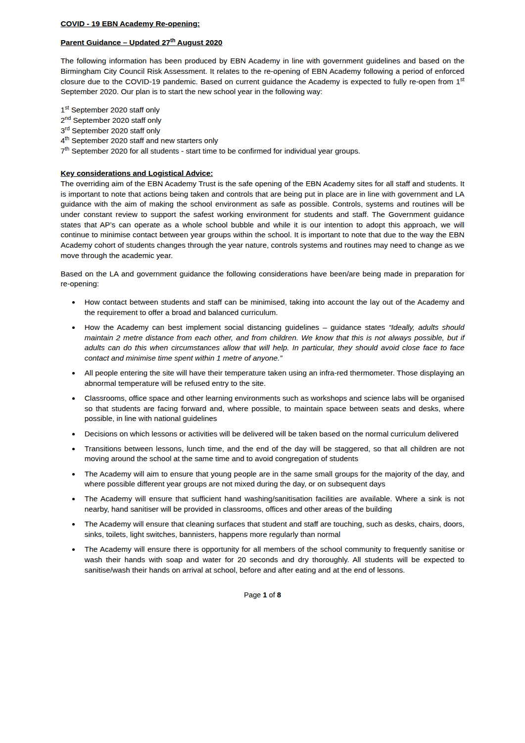COVID - 19 EBN Academy Re-opening:
Parent Guidance – Updated 27th August 2020
The following information has been produced by EBN Academy in line with government guidelines and based on the Birmingham City Council Risk Assessment. It relates to the re-opening of EBN Academy following a period of enforced closure due to the COVID-19 pandemic. Based on current guidance the Academy is expected to fully re-open from 1st September 2020. Our plan is to start the new school year in the following way:
1st September 2020 staff only
2nd September 2020 staff only
3rd September 2020 staff only
4th September 2020 staff and new starters only
7th September 2020 for all students - start time to be confirmed for individual year groups.
Key considerations and Logistical Advice:
The overriding aim of the EBN Academy Trust is the safe opening of the EBN Academy sites for all staff and students. It is important to note that actions being taken and controls that are being put in place are in line with government and LA guidance with the aim of making the school environment as safe as possible. Controls, systems and routines will be under constant review to support the safest working environment for students and staff. The Government guidance states that AP’s can operate as a whole school bubble and while it is our intention to adopt this approach, we will continue to minimise contact between year groups within the school. It is important to note that due to the way the EBN Academy cohort of students changes through the year nature, controls systems and routines may need to change as we move through the academic year.
Based on the LA and government guidance the following considerations have been/are being made in preparation for re-opening:
How contact between students and staff can be minimised, taking into account the lay out of the Academy and the requirement to offer a broad and balanced curriculum.
How the Academy can best implement social distancing guidelines – guidance states “Ideally, adults should maintain 2 metre distance from each other, and from children. We know that this is not always possible, but if adults can do this when circumstances allow that will help. In particular, they should avoid close face to face contact and minimise time spent within 1 metre of anyone.”
All people entering the site will have their temperature taken using an infra-red thermometer. Those displaying an abnormal temperature will be refused entry to the site.
Classrooms, office space and other learning environments such as workshops and science labs will be organised so that students are facing forward and, where possible, to maintain space between seats and desks, where possible, in line with national guidelines
Decisions on which lessons or activities will be delivered will be taken based on the normal curriculum delivered
Transitions between lessons, lunch time, and the end of the day will be staggered, so that all children are not moving around the school at the same time and to avoid congregation of students
The Academy will aim to ensure that young people are in the same small groups for the majority of the day, and where possible different year groups are not mixed during the day, or on subsequent days
The Academy will ensure that sufficient hand washing/sanitisation facilities are available. Where a sink is not nearby, hand sanitiser will be provided in classrooms, offices and other areas of the building
The Academy will ensure that cleaning surfaces that student and staff are touching, such as desks, chairs, doors, sinks, toilets, light switches, bannisters, happens more regularly than normal
The Academy will ensure there is opportunity for all members of the school community to frequently sanitise or wash their hands with soap and water for 20 seconds and dry thoroughly. All students will be expected to sanitise/wash their hands on arrival at school, before and after eating and at the end of lessons.
Page 1 of 8